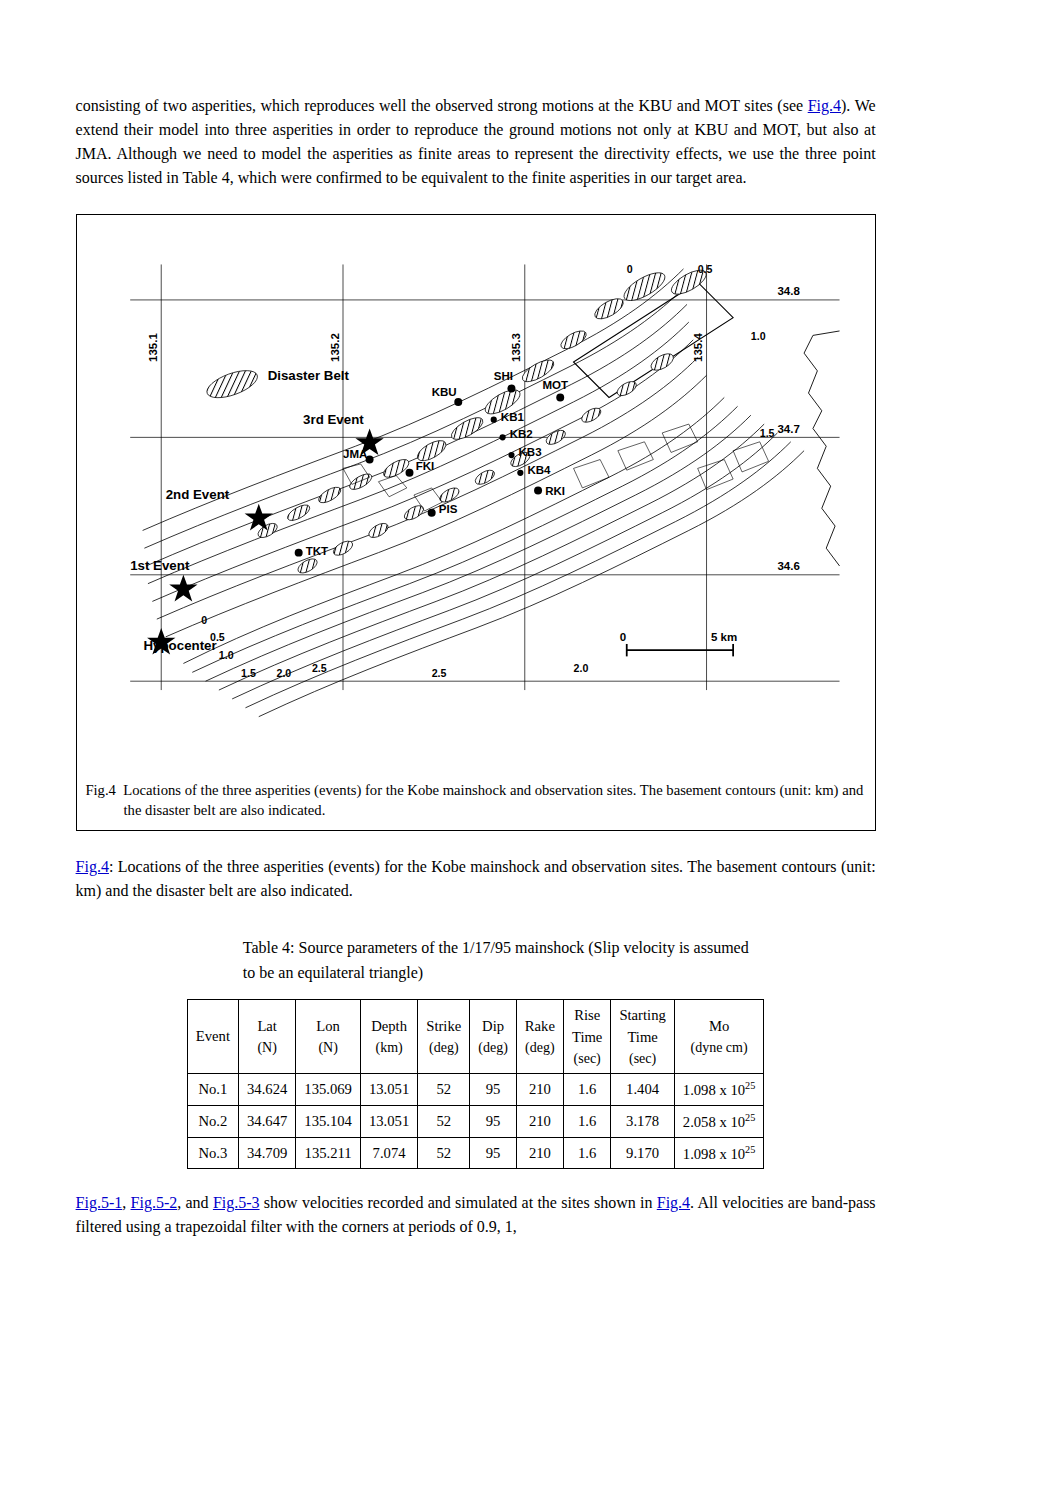consisting of two asperities, which reproduces well the observed strong motions at the KBU and MOT sites (see Fig.4). We extend their model into three asperities in order to reproduce the ground motions not only at KBU and MOT, but also at JMA. Although we need to model the asperities as finite areas to represent the directivity effects, we use the three point sources listed in Table 4, which were confirmed to be equivalent to the finite asperities in our target area.
135.1 135.2 135.3 135.4 34.8 34.7 34.6 Disaster Belt KBU SHI MOT KB1 KB2 KB3 KB4 RKI JMA FKI PIS TKT 3rd Event 2nd Event 1st Event Hypocenter 0 0.5 1.0 1.5 0 0.5 1.0 1.5 2.0 2.5 2.5 2.0 0 5 km
Fig.4 Locations of the three asperities (events) for the Kobe mainshock and observation sites. The basement contours (unit: km) and the disaster belt are also indicated.
Fig.4: Locations of the three asperities (events) for the Kobe mainshock and observation sites. The basement contours (unit: km) and the disaster belt are also indicated.
Table 4: Source parameters of the 1/17/95 mainshock (Slip velocity is assumed to be an equilateral triangle)
| Event | Lat (N) | Lon (N) | Depth (km) | Strike (deg) | Dip (deg) | Rake (deg) | Rise Time (sec) | Starting Time (sec) | Mo (dyne cm) |
| --- | --- | --- | --- | --- | --- | --- | --- | --- | --- |
| No.1 | 34.624 | 135.069 | 13.051 | 52 | 95 | 210 | 1.6 | 1.404 | 1.098 x 10 25 |
| No.2 | 34.647 | 135.104 | 13.051 | 52 | 95 | 210 | 1.6 | 3.178 | 2.058 x 10 25 |
| No.3 | 34.709 | 135.211 | 7.074 | 52 | 95 | 210 | 1.6 | 9.170 | 1.098 x 10 25 |
Fig.5-1, Fig.5-2, and Fig.5-3 show velocities recorded and simulated at the sites shown in Fig.4. All velocities are band-pass filtered using a trapezoidal filter with the corners at periods of 0.9, 1,